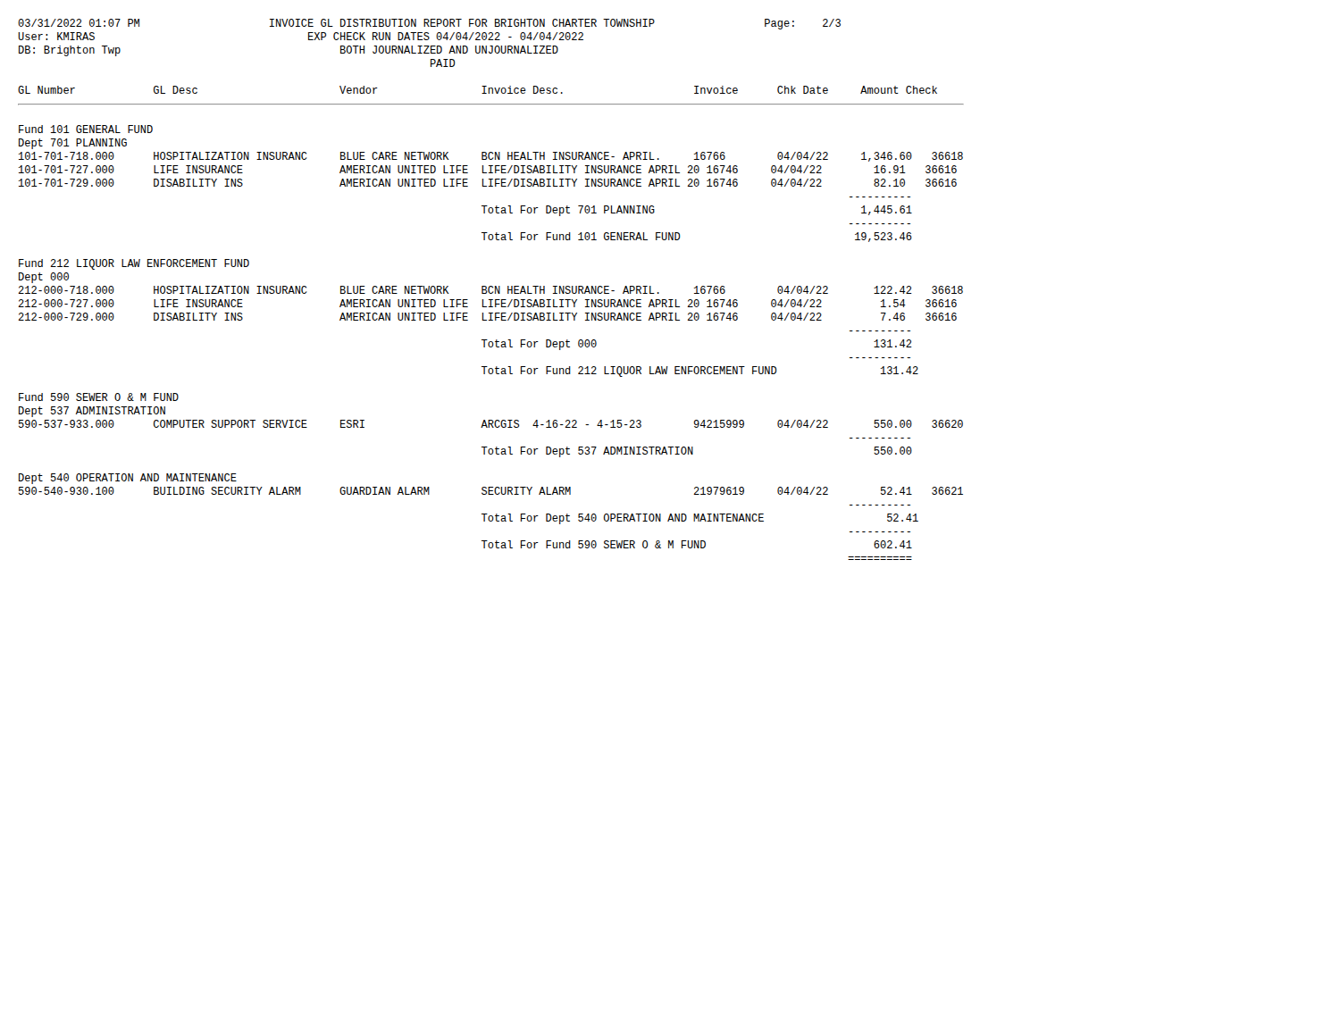03/31/2022 01:07 PM                    INVOICE GL DISTRIBUTION REPORT FOR BRIGHTON CHARTER TOWNSHIP                 Page:    2/3
User: KMIRAS                                 EXP CHECK RUN DATES 04/04/2022 - 04/04/2022
DB: Brighton Twp                                  BOTH JOURNALIZED AND UNJOURNALIZED
                                                                PAID

GL Number            GL Desc                      Vendor                Invoice Desc.                    Invoice      Chk Date     Amount Check

Fund 101 GENERAL FUND
Dept 701 PLANNING
101-701-718.000      HOSPITALIZATION INSURANC     BLUE CARE NETWORK     BCN HEALTH INSURANCE- APRIL.     16766        04/04/22     1,346.60   36618
101-701-727.000      LIFE INSURANCE               AMERICAN UNITED LIFE  LIFE/DISABILITY INSURANCE APRIL 20 16746     04/04/22        16.91   36616
101-701-729.000      DISABILITY INS               AMERICAN UNITED LIFE  LIFE/DISABILITY INSURANCE APRIL 20 16746     04/04/22        82.10   36616
                                                                                                                                 ----------
                                                                        Total For Dept 701 PLANNING                                1,445.61
                                                                                                                                 ----------
                                                                        Total For Fund 101 GENERAL FUND                           19,523.46

Fund 212 LIQUOR LAW ENFORCEMENT FUND
Dept 000
212-000-718.000      HOSPITALIZATION INSURANC     BLUE CARE NETWORK     BCN HEALTH INSURANCE- APRIL.     16766        04/04/22       122.42   36618
212-000-727.000      LIFE INSURANCE               AMERICAN UNITED LIFE  LIFE/DISABILITY INSURANCE APRIL 20 16746     04/04/22         1.54   36616
212-000-729.000      DISABILITY INS               AMERICAN UNITED LIFE  LIFE/DISABILITY INSURANCE APRIL 20 16746     04/04/22         7.46   36616
                                                                                                                                 ----------
                                                                        Total For Dept 000                                           131.42
                                                                                                                                 ----------
                                                                        Total For Fund 212 LIQUOR LAW ENFORCEMENT FUND                131.42

Fund 590 SEWER O & M FUND
Dept 537 ADMINISTRATION
590-537-933.000      COMPUTER SUPPORT SERVICE     ESRI                  ARCGIS  4-16-22 - 4-15-23        94215999     04/04/22       550.00   36620
                                                                                                                                 ----------
                                                                        Total For Dept 537 ADMINISTRATION                            550.00

Dept 540 OPERATION AND MAINTENANCE
590-540-930.100      BUILDING SECURITY ALARM      GUARDIAN ALARM        SECURITY ALARM                   21979619     04/04/22        52.41   36621
                                                                                                                                 ----------
                                                                        Total For Dept 540 OPERATION AND MAINTENANCE                   52.41
                                                                                                                                 ----------
                                                                        Total For Fund 590 SEWER O & M FUND                          602.41
                                                                                                                                 ==========